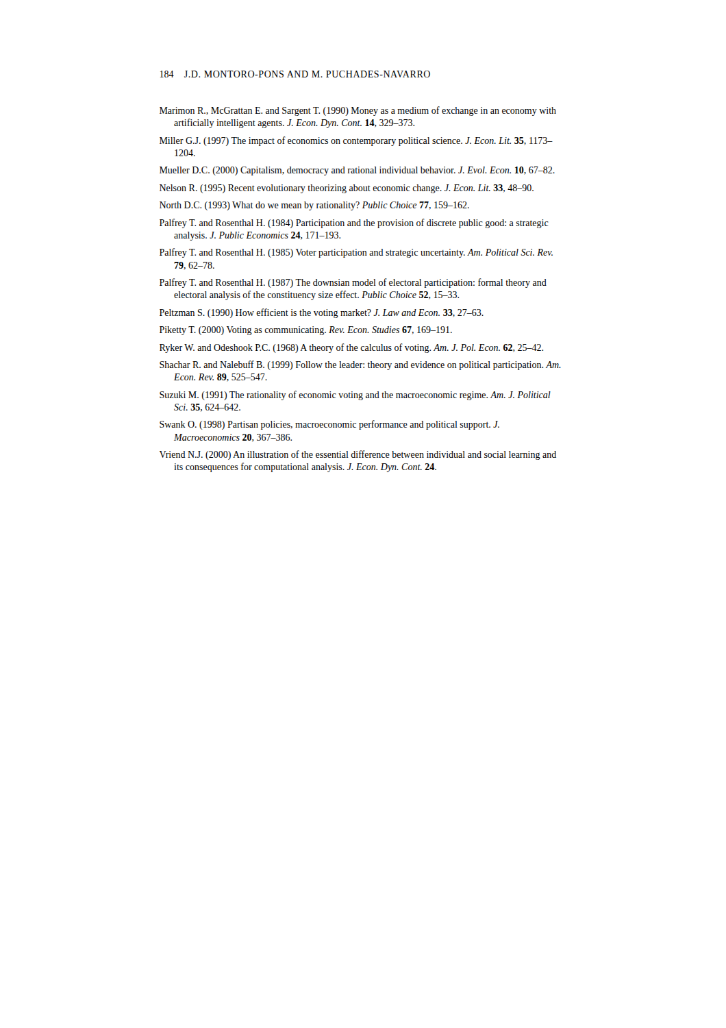184 J.D. MONTORO-PONS AND M. PUCHADES-NAVARRO
Marimon R., McGrattan E. and Sargent T. (1990) Money as a medium of exchange in an economy with artificially intelligent agents. J. Econ. Dyn. Cont. 14, 329–373.
Miller G.J. (1997) The impact of economics on contemporary political science. J. Econ. Lit. 35, 1173–1204.
Mueller D.C. (2000) Capitalism, democracy and rational individual behavior. J. Evol. Econ. 10, 67–82.
Nelson R. (1995) Recent evolutionary theorizing about economic change. J. Econ. Lit. 33, 48–90.
North D.C. (1993) What do we mean by rationality? Public Choice 77, 159–162.
Palfrey T. and Rosenthal H. (1984) Participation and the provision of discrete public good: a strategic analysis. J. Public Economics 24, 171–193.
Palfrey T. and Rosenthal H. (1985) Voter participation and strategic uncertainty. Am. Political Sci. Rev. 79, 62–78.
Palfrey T. and Rosenthal H. (1987) The downsian model of electoral participation: formal theory and electoral analysis of the constituency size effect. Public Choice 52, 15–33.
Peltzman S. (1990) How efficient is the voting market? J. Law and Econ. 33, 27–63.
Piketty T. (2000) Voting as communicating. Rev. Econ. Studies 67, 169–191.
Ryker W. and Odeshook P.C. (1968) A theory of the calculus of voting. Am. J. Pol. Econ. 62, 25–42.
Shachar R. and Nalebuff B. (1999) Follow the leader: theory and evidence on political participation. Am. Econ. Rev. 89, 525–547.
Suzuki M. (1991) The rationality of economic voting and the macroeconomic regime. Am. J. Political Sci. 35, 624–642.
Swank O. (1998) Partisan policies, macroeconomic performance and political support. J. Macroeconomics 20, 367–386.
Vriend N.J. (2000) An illustration of the essential difference between individual and social learning and its consequences for computational analysis. J. Econ. Dyn. Cont. 24.